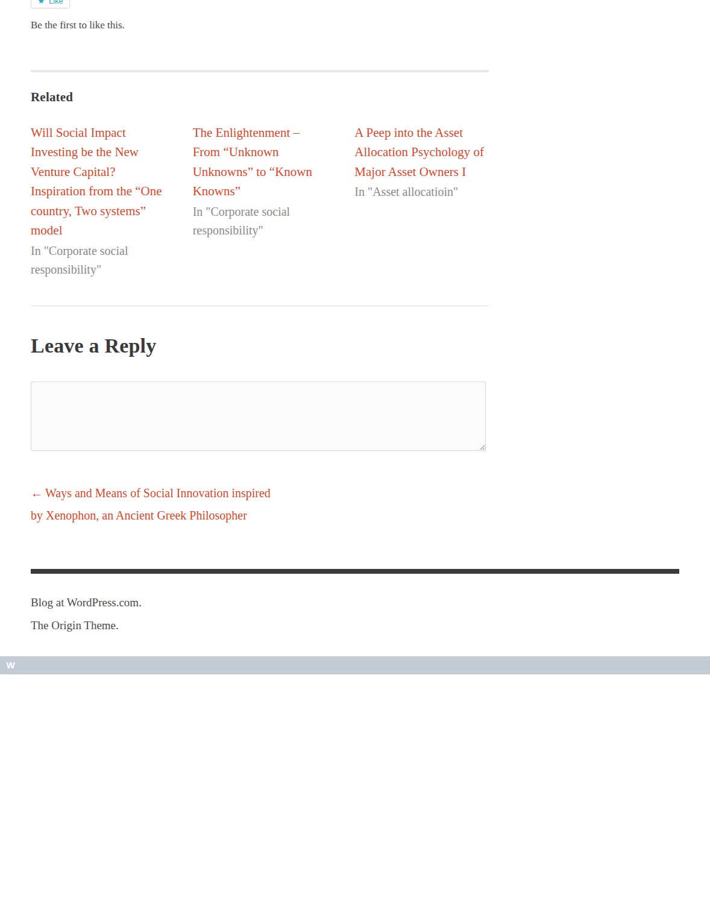★ Like
Be the first to like this.
Related
Will Social Impact Investing be the New Venture Capital? Inspiration from the “One country, Two systems” model
In "Corporate social responsibility"
The Enlightenment – From “Unknown Unknowns” to “Known Knowns”
In "Corporate social responsibility"
A Peep into the Asset Allocation Psychology of Major Asset Owners I
In "Asset allocatioin"
Leave a Reply
Comment
←Ways and Means of Social Innovation inspired by Xenophon, an Ancient Greek Philosopher
Blog at WordPress.com.
The Origin Theme.
W